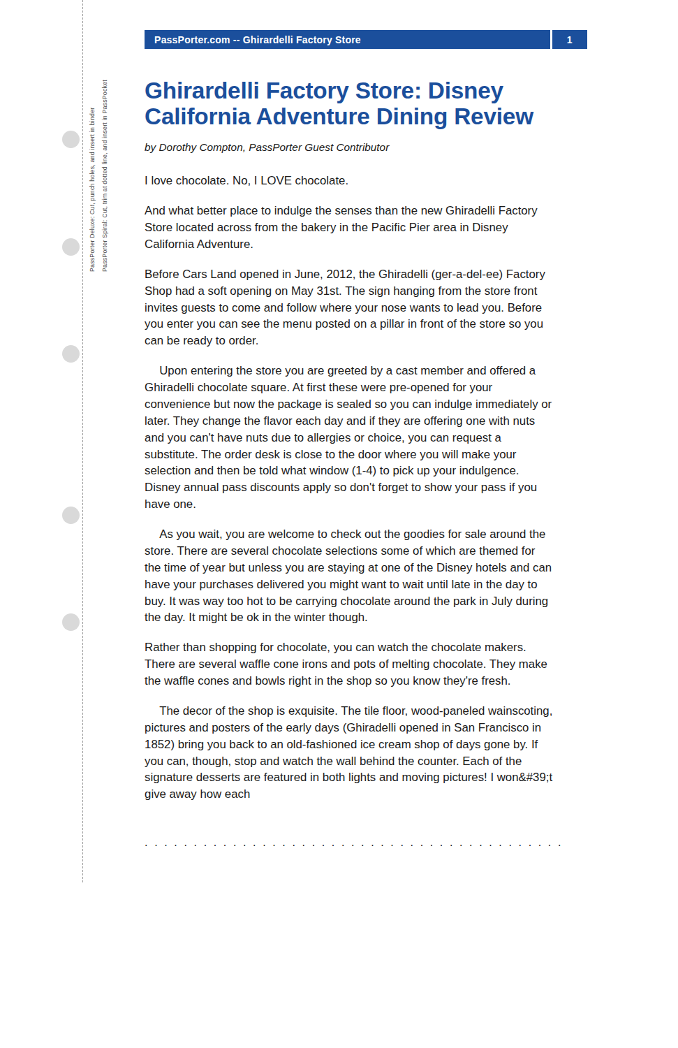PassPorter Deluxe: Cut, punch holes, and insert in binder
PassPorter Spiral: Cut, trim at dotted line, and insert in PassPocket
PassPorter.com -- Ghirardelli Factory Store
1
Ghirardelli Factory Store: Disney California Adventure Dining Review
by Dorothy Compton, PassPorter Guest Contributor
I love chocolate. No, I LOVE chocolate.
And what better place to indulge the senses than the new Ghiradelli Factory Store located across from the bakery in the Pacific Pier area in Disney California Adventure.
Before Cars Land opened in June, 2012, the Ghiradelli (ger-a-del-ee) Factory Shop had a soft opening on May 31st. The sign hanging from the store front invites guests to come and follow where your nose wants to lead you. Before you enter you can see the menu posted on a pillar in front of the store so you can be ready to order.
Upon entering the store you are greeted by a cast member and offered a Ghiradelli chocolate square. At first these were pre-opened for your convenience but now the package is sealed so you can indulge immediately or later. They change the flavor each day and if they are offering one with nuts and you can't have nuts due to allergies or choice, you can request a substitute. The order desk is close to the door where you will make your selection and then be told what window (1-4) to pick up your indulgence. Disney annual pass discounts apply so don't forget to show your pass if you have one.
As you wait, you are welcome to check out the goodies for sale around the store. There are several chocolate selections some of which are themed for the time of year but unless you are staying at one of the Disney hotels and can have your purchases delivered you might want to wait until late in the day to buy. It was way too hot to be carrying chocolate around the park in July during the day. It might be ok in the winter though.
Rather than shopping for chocolate, you can watch the chocolate makers. There are several waffle cone irons and pots of melting chocolate. They make the waffle cones and bowls right in the shop so you know they're fresh.
The decor of the shop is exquisite. The tile floor, wood-paneled wainscoting, pictures and posters of the early days (Ghiradelli opened in San Francisco in 1852) bring you back to an old-fashioned ice cream shop of days gone by. If you can, though, stop and watch the wall behind the counter. Each of the signature desserts are featured in both lights and moving pictures! I won&#39;t give away how each
. . . . . . . . . . . . . . . . . . . . . . . . . . . . . . . . . . . . . . . . . . . . . . . . . . . . . . . . . . . . . . . . . . . . .